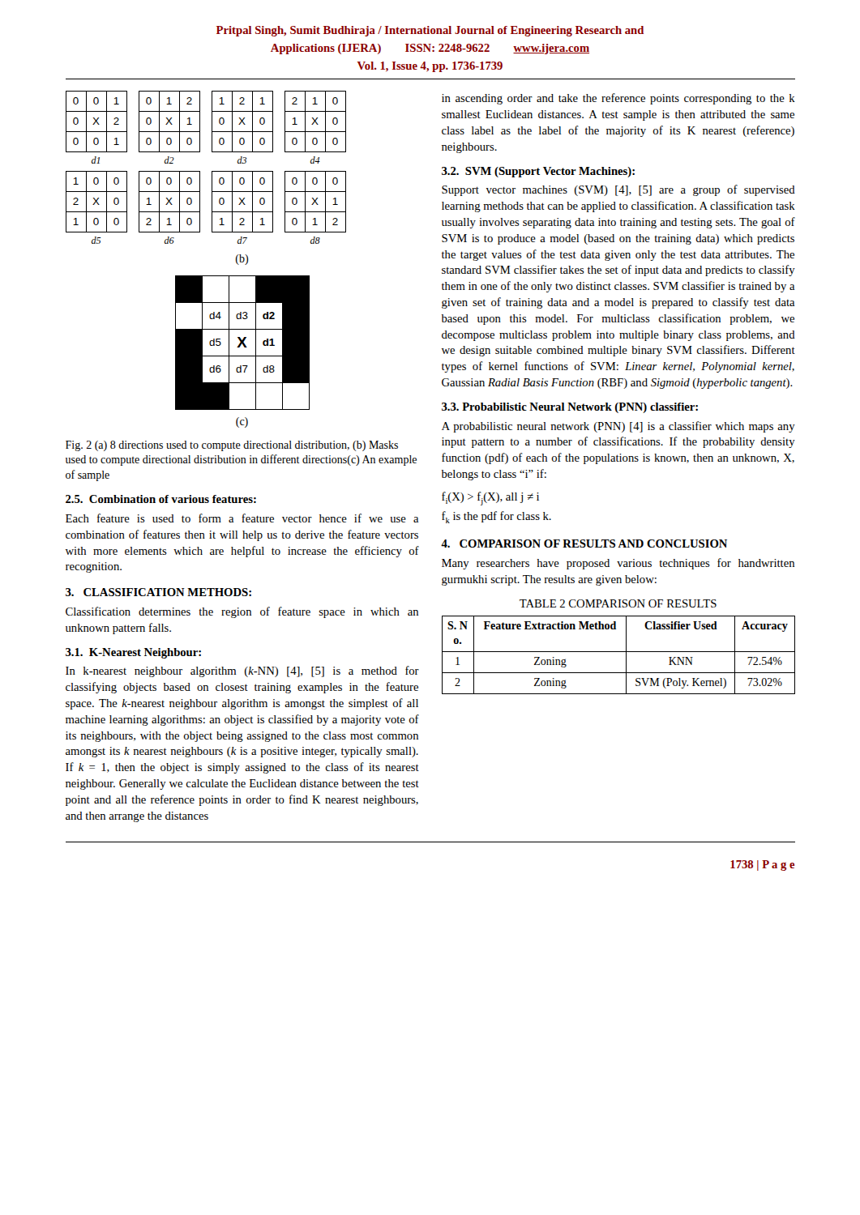Pritpal Singh, Sumit Budhiraja / International Journal of Engineering Research and Applications (IJERA) ISSN: 2248-9622 www.ijera.com Vol. 1, Issue 4, pp. 1736-1739
| 0 | 0 | 1 |
| 0 | X | 2 |
| 0 | 0 | 1 |
d1
| 0 | 1 | 2 |
| 0 | X | 1 |
| 0 | 0 | 0 |
d2
| 1 | 2 | 1 |
| 0 | X | 0 |
| 0 | 0 | 0 |
d3
| 2 | 1 | 0 |
| 1 | X | 0 |
| 0 | 0 | 0 |
d4
| 1 | 0 | 0 |
| 2 | X | 0 |
| 1 | 0 | 0 |
d5
| 0 | 0 | 0 |
| 1 | X | 0 |
| 2 | 1 | 0 |
d6
| 0 | 0 | 0 |
| 0 | X | 0 |
| 1 | 2 | 1 |
d7
| 0 | 0 | 0 |
| 0 | X | 1 |
| 0 | 1 | 2 |
d8
(b)
| | d4 | d3 | d2 | |
| | d5 | X | d1 | |
| | d6 | d7 | d8 | |
(c)
Fig. 2 (a) 8 directions used to compute directional distribution, (b) Masks used to compute directional distribution in different directions(c) An example of sample
2.5. Combination of various features:
Each feature is used to form a feature vector hence if we use a combination of features then it will help us to derive the feature vectors with more elements which are helpful to increase the efficiency of recognition.
3. CLASSIFICATION METHODS:
Classification determines the region of feature space in which an unknown pattern falls.
3.1. K-Nearest Neighbour:
In k-nearest neighbour algorithm (k-NN) [4], [5] is a method for classifying objects based on closest training examples in the feature space. The k-nearest neighbour algorithm is amongst the simplest of all machine learning algorithms: an object is classified by a majority vote of its neighbours, with the object being assigned to the class most common amongst its k nearest neighbours (k is a positive integer, typically small). If k = 1, then the object is simply assigned to the class of its nearest neighbour. Generally we calculate the Euclidean distance between the test point and all the reference points in order to find K nearest neighbours, and then arrange the distances
in ascending order and take the reference points corresponding to the k smallest Euclidean distances. A test sample is then attributed the same class label as the label of the majority of its K nearest (reference) neighbours.
3.2. SVM (Support Vector Machines):
Support vector machines (SVM) [4], [5] are a group of supervised learning methods that can be applied to classification. A classification task usually involves separating data into training and testing sets. The goal of SVM is to produce a model (based on the training data) which predicts the target values of the test data given only the test data attributes. The standard SVM classifier takes the set of input data and predicts to classify them in one of the only two distinct classes. SVM classifier is trained by a given set of training data and a model is prepared to classify test data based upon this model. For multiclass classification problem, we decompose multiclass problem into multiple binary class problems, and we design suitable combined multiple binary SVM classifiers. Different types of kernel functions of SVM: Linear kernel, Polynomial kernel, Gaussian Radial Basis Function (RBF) and Sigmoid (hyperbolic tangent).
3.3. Probabilistic Neural Network (PNN) classifier:
A probabilistic neural network (PNN) [4] is a classifier which maps any input pattern to a number of classifications. If the probability density function (pdf) of each of the populations is known, then an unknown, X, belongs to class “i” if:
fi(X) > fj(X), all j ≠ i
fk is the pdf for class k.
4. COMPARISON OF RESULTS AND CONCLUSION
Many researchers have proposed various techniques for handwritten gurmukhi script. The results are given below:
TABLE 2 COMPARISON OF RESULTS
| S. N o. | Feature Extraction Method | Classifier Used | Accuracy |
| --- | --- | --- | --- |
| 1 | Zoning | KNN | 72.54% |
| 2 | Zoning | SVM (Poly. Kernel) | 73.02% |
1738 | P a g e